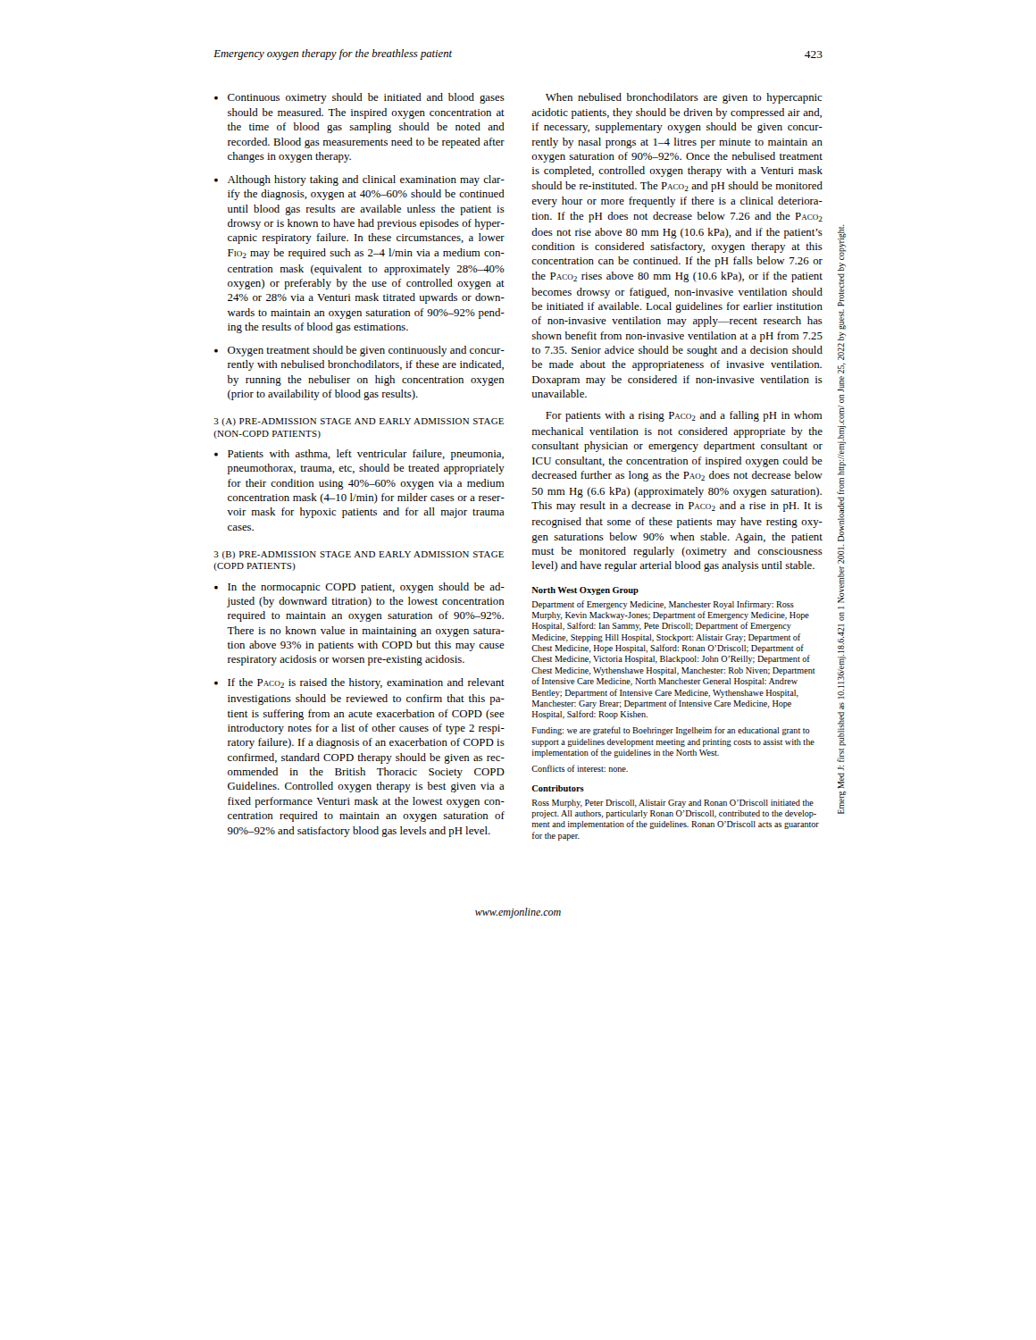Emerg Med J: first published as 10.1136/emj.18.6.421 on 1 November 2001. Downloaded from http://emj.bmj.com/ on June 25, 2022 by guest. Protected by copyright.
Emergency oxygen therapy for the breathless patient 423
Continuous oximetry should be initiated and blood gases should be measured. The inspired oxygen concentration at the time of blood gas sampling should be noted and recorded. Blood gas measurements need to be repeated after changes in oxygen therapy.
Although history taking and clinical examination may clarify the diagnosis, oxygen at 40%–60% should be continued until blood gas results are available unless the patient is drowsy or is known to have had previous episodes of hypercapnic respiratory failure. In these circumstances, a lower Fio2 may be required such as 2–4 l/min via a medium concentration mask (equivalent to approximately 28%–40% oxygen) or preferably by the use of controlled oxygen at 24% or 28% via a Venturi mask titrated upwards or downwards to maintain an oxygen saturation of 90%–92% pending the results of blood gas estimations.
Oxygen treatment should be given continuously and concurrently with nebulised bronchodilators, if these are indicated, by running the nebuliser on high concentration oxygen (prior to availability of blood gas results).
3 (A) Pre-admission stage and early admission stage (non-COPD patients)
Patients with asthma, left ventricular failure, pneumonia, pneumothorax, trauma, etc, should be treated appropriately for their condition using 40%–60% oxygen via a medium concentration mask (4–10 l/min) for milder cases or a reservoir mask for hypoxic patients and for all major trauma cases.
3 (B) Pre-admission stage and early admission stage (COPD patients)
In the normocapnic COPD patient, oxygen should be adjusted (by downward titration) to the lowest concentration required to maintain an oxygen saturation of 90%–92%. There is no known value in maintaining an oxygen saturation above 93% in patients with COPD but this may cause respiratory acidosis or worsen pre-existing acidosis.
If the Paco2 is raised the history, examination and relevant investigations should be reviewed to confirm that this patient is suffering from an acute exacerbation of COPD (see introductory notes for a list of other causes of type 2 respiratory failure). If a diagnosis of an exacerbation of COPD is confirmed, standard COPD therapy should be given as recommended in the British Thoracic Society COPD Guidelines. Controlled oxygen therapy is best given via a fixed performance Venturi mask at the lowest oxygen concentration required to maintain an oxygen saturation of 90%–92% and satisfactory blood gas levels and pH level.
When nebulised bronchodilators are given to hypercapnic acidotic patients, they should be driven by compressed air and, if necessary, supplementary oxygen should be given concurrently by nasal prongs at 1–4 litres per minute to maintain an oxygen saturation of 90%–92%. Once the nebulised treatment is completed, controlled oxygen therapy with a Venturi mask should be re-instituted. The Paco2 and pH should be monitored every hour or more frequently if there is a clinical deterioration. If the pH does not decrease below 7.26 and the Paco2 does not rise above 80 mm Hg (10.6 kPa), and if the patient’s condition is considered satisfactory, oxygen therapy at this concentration can be continued. If the pH falls below 7.26 or the Paco2 rises above 80 mm Hg (10.6 kPa), or if the patient becomes drowsy or fatigued, non-invasive ventilation should be initiated if available. Local guidelines for earlier institution of non-invasive ventilation may apply—recent research has shown benefit from non-invasive ventilation at a pH from 7.25 to 7.35. Senior advice should be sought and a decision should be made about the appropriateness of invasive ventilation. Doxapram may be considered if non-invasive ventilation is unavailable.
For patients with a rising Paco2 and a falling pH in whom mechanical ventilation is not considered appropriate by the consultant physician or emergency department consultant or ICU consultant, the concentration of inspired oxygen could be decreased further as long as the Pao2 does not decrease below 50 mm Hg (6.6 kPa) (approximately 80% oxygen saturation). This may result in a decrease in Paco2 and a rise in pH. It is recognised that some of these patients may have resting oxygen saturations below 90% when stable. Again, the patient must be monitored regularly (oximetry and consciousness level) and have regular arterial blood gas analysis until stable.
North West Oxygen Group
Department of Emergency Medicine, Manchester Royal Infirmary: Ross Murphy, Kevin Mackway-Jones; Department of Emergency Medicine, Hope Hospital, Salford: Ian Sammy, Pete Driscoll; Department of Emergency Medicine, Stepping Hill Hospital, Stockport: Alistair Gray; Department of Chest Medicine, Hope Hospital, Salford: Ronan O’Driscoll; Department of Chest Medicine, Victoria Hospital, Blackpool: John O’Reilly; Department of Chest Medicine, Wythenshawe Hospital, Manchester: Rob Niven; Department of Intensive Care Medicine, North Manchester General Hospital: Andrew Bentley; Department of Intensive Care Medicine, Wythenshawe Hospital, Manchester: Gary Brear; Department of Intensive Care Medicine, Hope Hospital, Salford: Roop Kishen.
Funding: we are grateful to Boehringer Ingelheim for an educational grant to support a guidelines development meeting and printing costs to assist with the implementation of the guidelines in the North West.
Conflicts of interest: none.
Contributors
Ross Murphy, Peter Driscoll, Alistair Gray and Ronan O’Driscoll initiated the project. All authors, particularly Ronan O’Driscoll, contributed to the development and implementation of the guidelines. Ronan O’Driscoll acts as guarantor for the paper.
www.emjonline.com